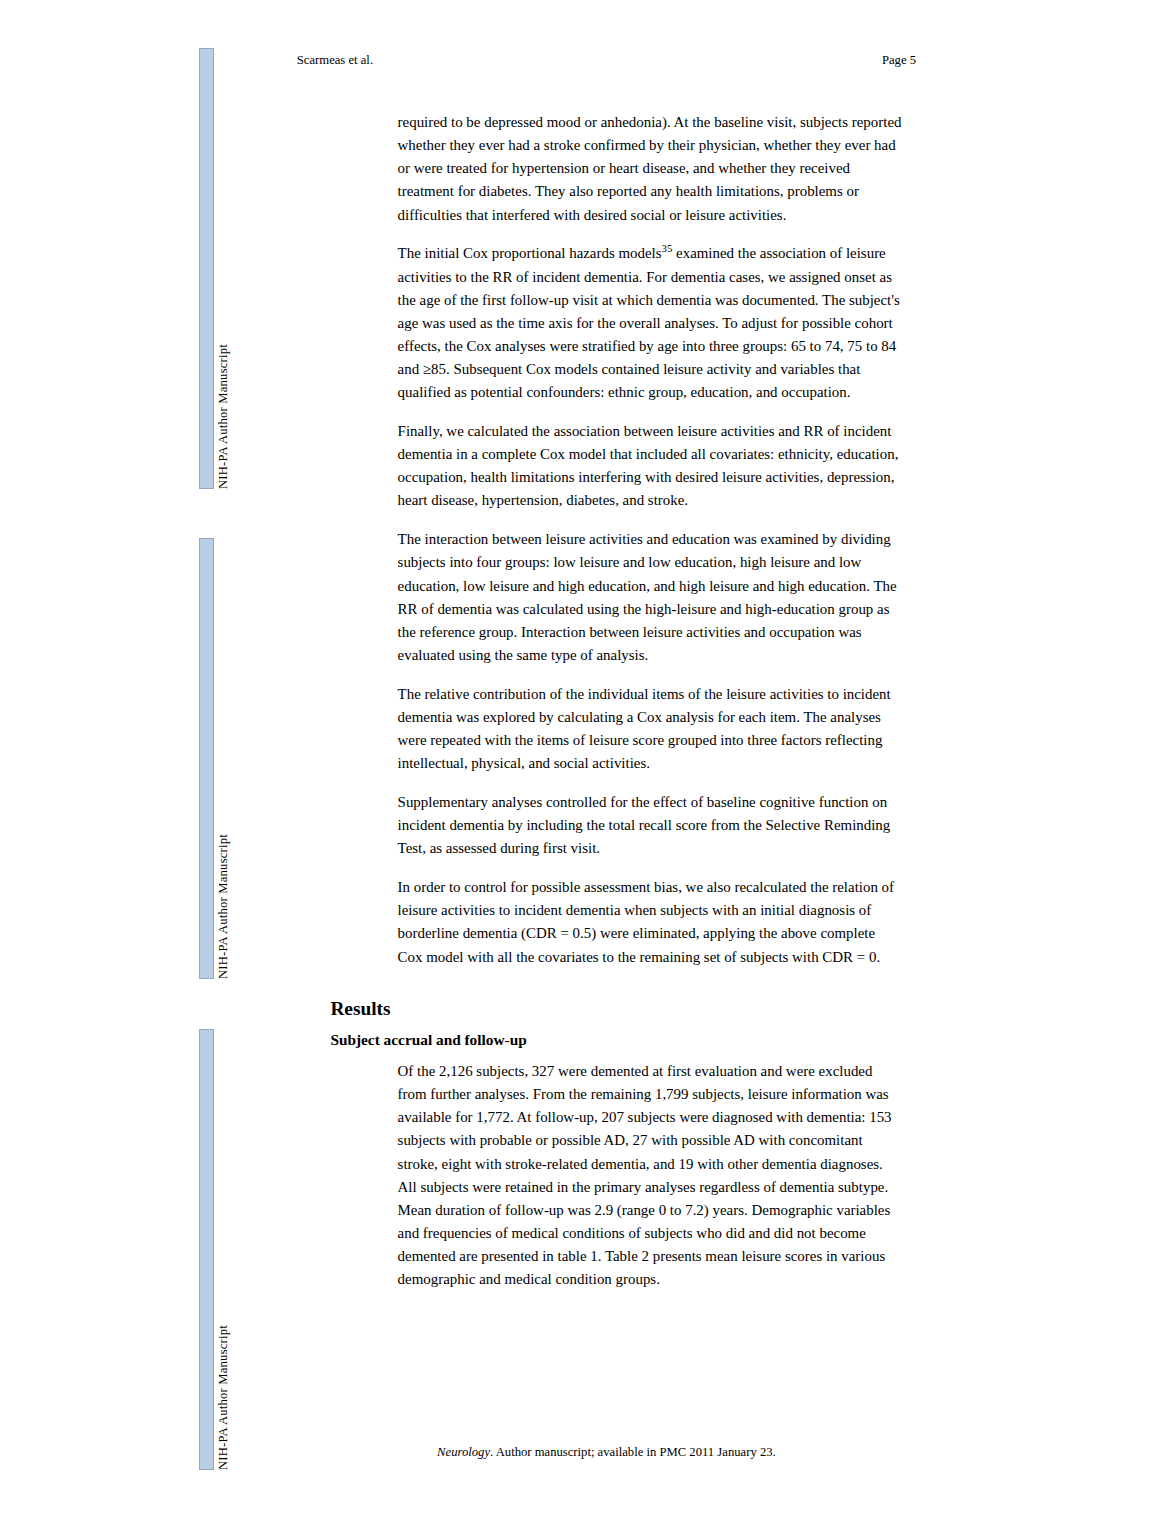NIH-PA Author Manuscript
NIH-PA Author Manuscript
NIH-PA Author Manuscript
Scarmeas et al.
Page 5
required to be depressed mood or anhedonia). At the baseline visit, subjects reported whether they ever had a stroke confirmed by their physician, whether they ever had or were treated for hypertension or heart disease, and whether they received treatment for diabetes. They also reported any health limitations, problems or difficulties that interfered with desired social or leisure activities.
The initial Cox proportional hazards models35 examined the association of leisure activities to the RR of incident dementia. For dementia cases, we assigned onset as the age of the first follow-up visit at which dementia was documented. The subject's age was used as the time axis for the overall analyses. To adjust for possible cohort effects, the Cox analyses were stratified by age into three groups: 65 to 74, 75 to 84 and ≥85. Subsequent Cox models contained leisure activity and variables that qualified as potential confounders: ethnic group, education, and occupation.
Finally, we calculated the association between leisure activities and RR of incident dementia in a complete Cox model that included all covariates: ethnicity, education, occupation, health limitations interfering with desired leisure activities, depression, heart disease, hypertension, diabetes, and stroke.
The interaction between leisure activities and education was examined by dividing subjects into four groups: low leisure and low education, high leisure and low education, low leisure and high education, and high leisure and high education. The RR of dementia was calculated using the high-leisure and high-education group as the reference group. Interaction between leisure activities and occupation was evaluated using the same type of analysis.
The relative contribution of the individual items of the leisure activities to incident dementia was explored by calculating a Cox analysis for each item. The analyses were repeated with the items of leisure score grouped into three factors reflecting intellectual, physical, and social activities.
Supplementary analyses controlled for the effect of baseline cognitive function on incident dementia by including the total recall score from the Selective Reminding Test, as assessed during first visit.
In order to control for possible assessment bias, we also recalculated the relation of leisure activities to incident dementia when subjects with an initial diagnosis of borderline dementia (CDR = 0.5) were eliminated, applying the above complete Cox model with all the covariates to the remaining set of subjects with CDR = 0.
Results
Subject accrual and follow-up
Of the 2,126 subjects, 327 were demented at first evaluation and were excluded from further analyses. From the remaining 1,799 subjects, leisure information was available for 1,772. At follow-up, 207 subjects were diagnosed with dementia: 153 subjects with probable or possible AD, 27 with possible AD with concomitant stroke, eight with stroke-related dementia, and 19 with other dementia diagnoses. All subjects were retained in the primary analyses regardless of dementia subtype. Mean duration of follow-up was 2.9 (range 0 to 7.2) years. Demographic variables and frequencies of medical conditions of subjects who did and did not become demented are presented in table 1. Table 2 presents mean leisure scores in various demographic and medical condition groups.
Neurology. Author manuscript; available in PMC 2011 January 23.